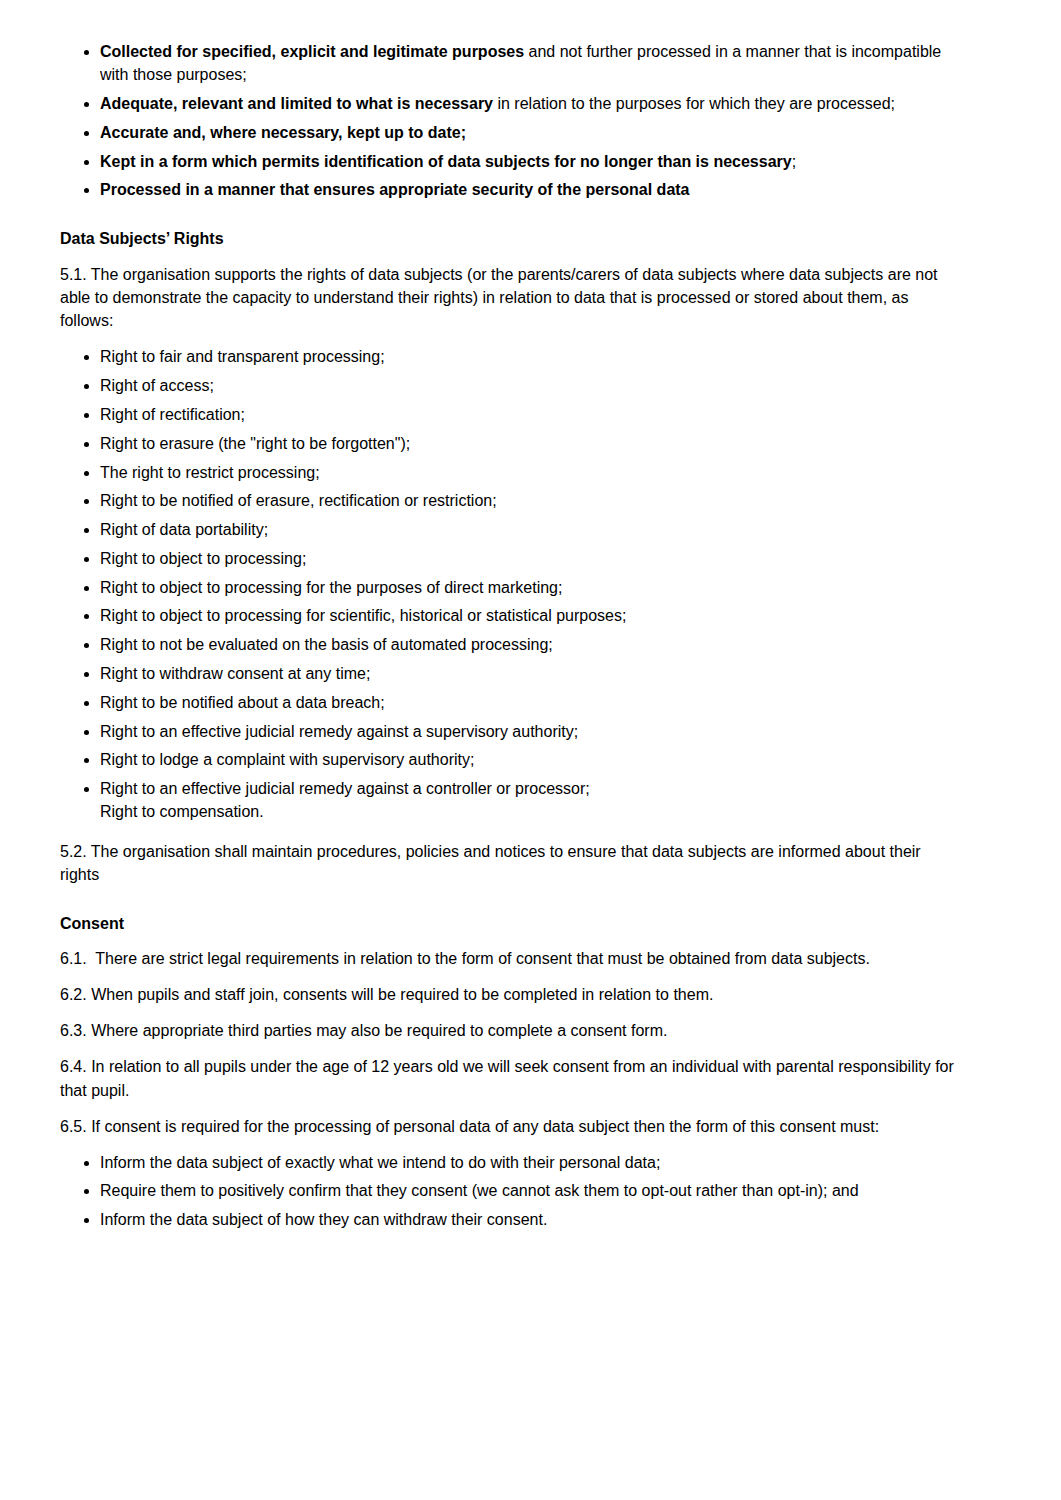Collected for specified, explicit and legitimate purposes and not further processed in a manner that is incompatible with those purposes;
Adequate, relevant and limited to what is necessary in relation to the purposes for which they are processed;
Accurate and, where necessary, kept up to date;
Kept in a form which permits identification of data subjects for no longer than is necessary;
Processed in a manner that ensures appropriate security of the personal data
Data Subjects’ Rights
5.1. The organisation supports the rights of data subjects (or the parents/carers of data subjects where data subjects are not able to demonstrate the capacity to understand their rights) in relation to data that is processed or stored about them, as follows:
Right to fair and transparent processing;
Right of access;
Right of rectification;
Right to erasure (the "right to be forgotten");
The right to restrict processing;
Right to be notified of erasure, rectification or restriction;
Right of data portability;
Right to object to processing;
Right to object to processing for the purposes of direct marketing;
Right to object to processing for scientific, historical or statistical purposes;
Right to not be evaluated on the basis of automated processing;
Right to withdraw consent at any time;
Right to be notified about a data breach;
Right to an effective judicial remedy against a supervisory authority;
Right to lodge a complaint with supervisory authority;
Right to an effective judicial remedy against a controller or processor;
Right to compensation.
5.2. The organisation shall maintain procedures, policies and notices to ensure that data subjects are informed about their rights
Consent
6.1. There are strict legal requirements in relation to the form of consent that must be obtained from data subjects.
6.2. When pupils and staff join, consents will be required to be completed in relation to them.
6.3. Where appropriate third parties may also be required to complete a consent form.
6.4. In relation to all pupils under the age of 12 years old we will seek consent from an individual with parental responsibility for that pupil.
6.5. If consent is required for the processing of personal data of any data subject then the form of this consent must:
Inform the data subject of exactly what we intend to do with their personal data;
Require them to positively confirm that they consent (we cannot ask them to opt-out rather than opt-in); and
Inform the data subject of how they can withdraw their consent.